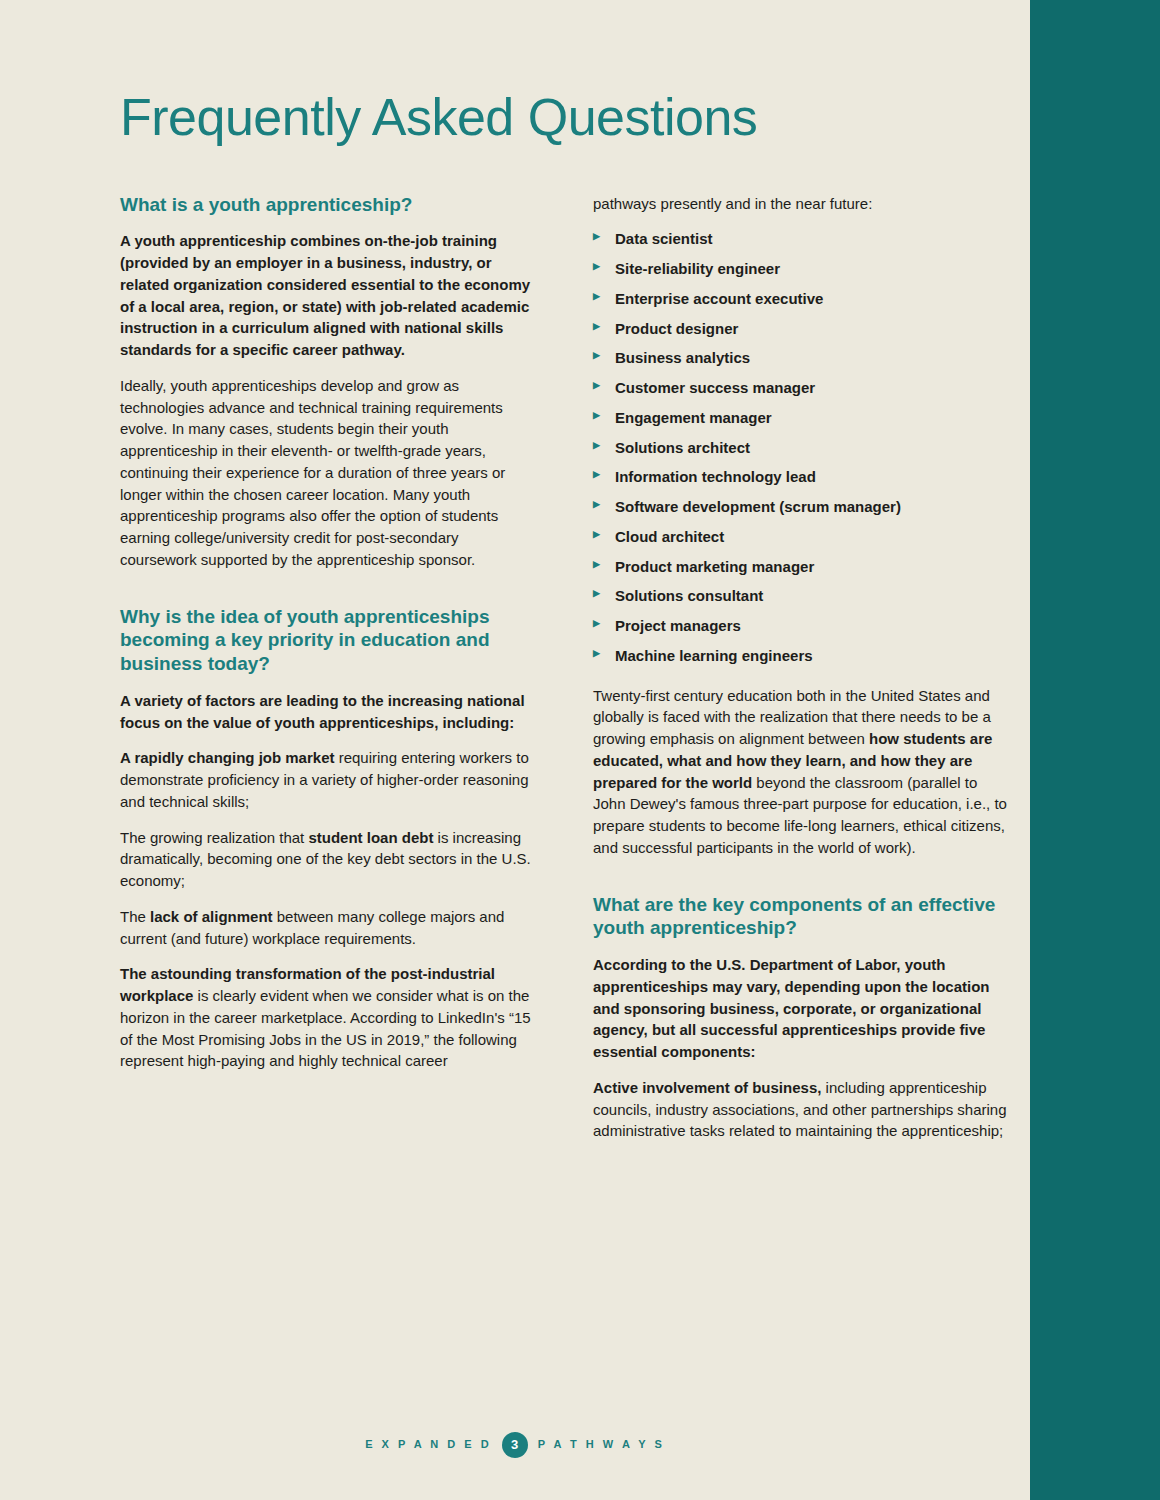Frequently Asked Questions
What is a youth apprenticeship?
A youth apprenticeship combines on-the-job training (provided by an employer in a business, industry, or related organization considered essential to the economy of a local area, region, or state) with job-related academic instruction in a curriculum aligned with national skills standards for a specific career pathway.
Ideally, youth apprenticeships develop and grow as technologies advance and technical training requirements evolve. In many cases, students begin their youth apprenticeship in their eleventh- or twelfth-grade years, continuing their experience for a duration of three years or longer within the chosen career location. Many youth apprenticeship programs also offer the option of students earning college/university credit for post-secondary coursework supported by the apprenticeship sponsor.
Why is the idea of youth apprenticeships becoming a key priority in education and business today?
A variety of factors are leading to the increasing national focus on the value of youth apprenticeships, including:
A rapidly changing job market requiring entering workers to demonstrate proficiency in a variety of higher-order reasoning and technical skills;
The growing realization that student loan debt is increasing dramatically, becoming one of the key debt sectors in the U.S. economy;
The lack of alignment between many college majors and current (and future) workplace requirements.
The astounding transformation of the post-industrial workplace is clearly evident when we consider what is on the horizon in the career marketplace. According to LinkedIn's “15 of the Most Promising Jobs in the US in 2019,” the following represent high-paying and highly technical career
pathways presently and in the near future:
Data scientist
Site-reliability engineer
Enterprise account executive
Product designer
Business analytics
Customer success manager
Engagement manager
Solutions architect
Information technology lead
Software development (scrum manager)
Cloud architect
Product marketing manager
Solutions consultant
Project managers
Machine learning engineers
Twenty-first century education both in the United States and globally is faced with the realization that there needs to be a growing emphasis on alignment between how students are educated, what and how they learn, and how they are prepared for the world beyond the classroom (parallel to John Dewey's famous three-part purpose for education, i.e., to prepare students to become life-long learners, ethical citizens, and successful participants in the world of work).
What are the key components of an effective youth apprenticeship?
According to the U.S. Department of Labor, youth apprenticeships may vary, depending upon the location and sponsoring business, corporate, or organizational agency, but all successful apprenticeships provide five essential components:
Active involvement of business, including apprenticeship councils, industry associations, and other partnerships sharing administrative tasks related to maintaining the apprenticeship;
E X P A N D E D 3 P A T H W A Y S